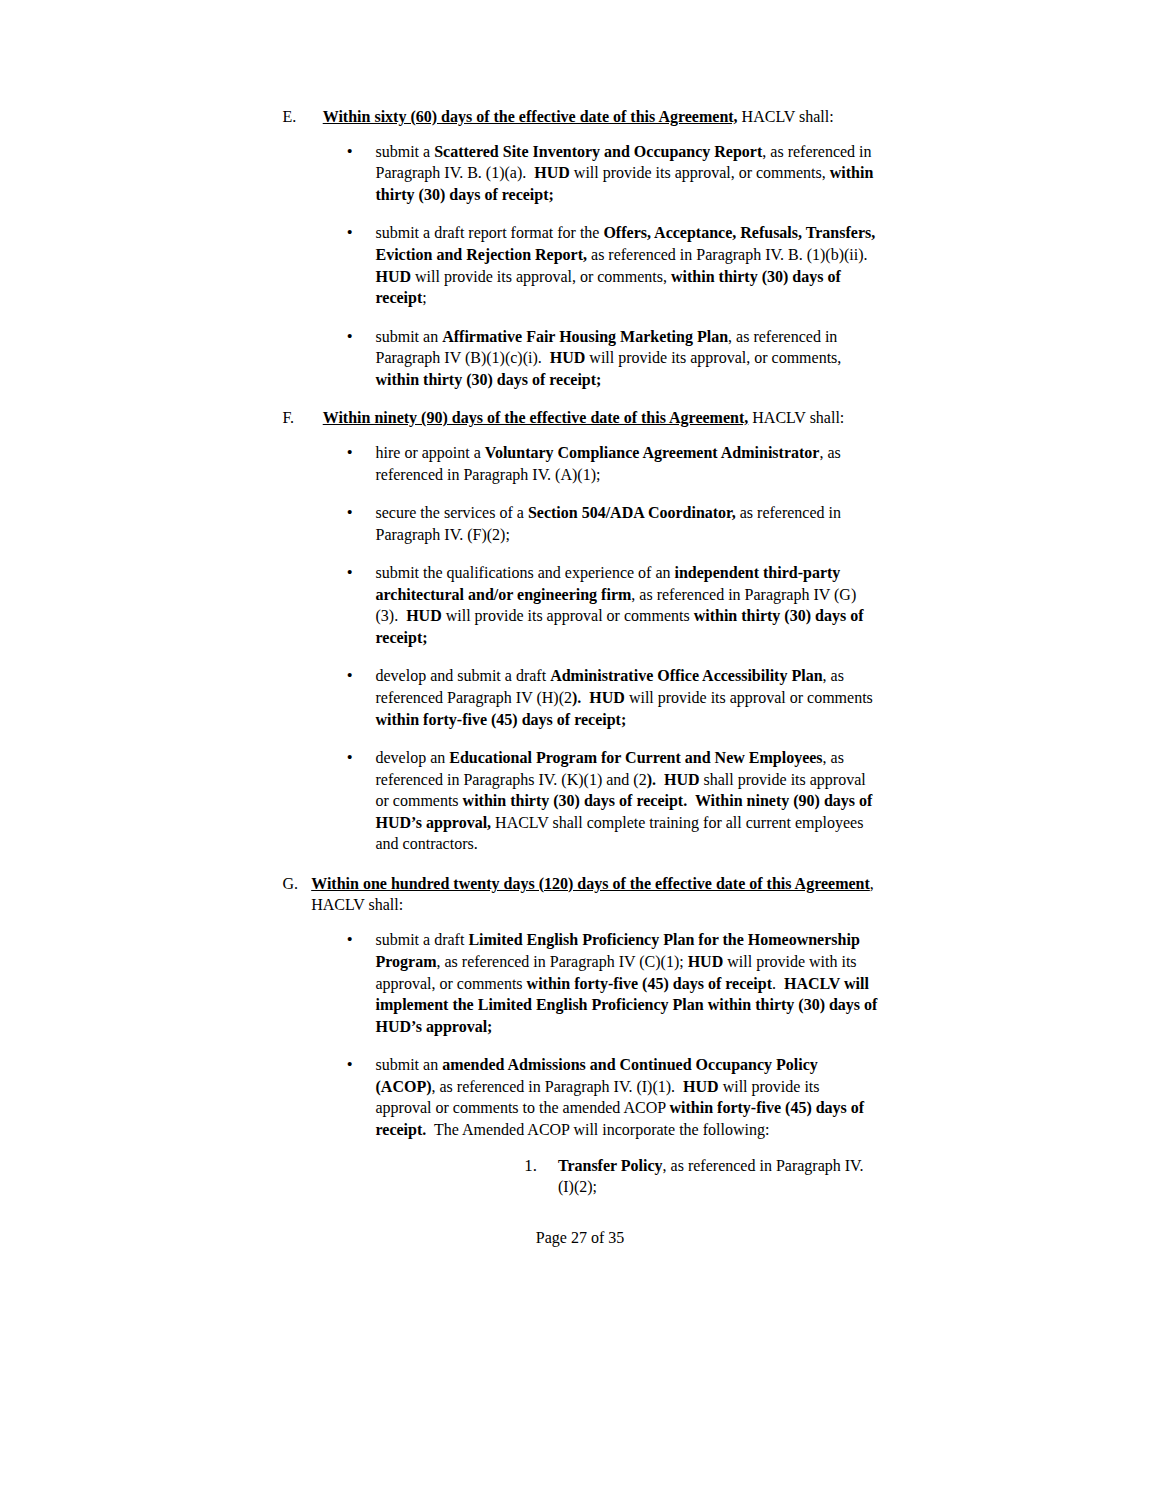E.
Within sixty (60) days of the effective date of this Agreement, HACLV shall:
submit a Scattered Site Inventory and Occupancy Report, as referenced in Paragraph IV. B. (1)(a). HUD will provide its approval, or comments, within thirty (30) days of receipt;
submit a draft report format for the Offers, Acceptance, Refusals, Transfers, Eviction and Rejection Report, as referenced in Paragraph IV. B. (1)(b)(ii). HUD will provide its approval, or comments, within thirty (30) days of receipt;
submit an Affirmative Fair Housing Marketing Plan, as referenced in Paragraph IV (B)(1)(c)(i). HUD will provide its approval, or comments, within thirty (30) days of receipt;
F.
Within ninety (90) days of the effective date of this Agreement, HACLV shall:
hire or appoint a Voluntary Compliance Agreement Administrator, as referenced in Paragraph IV. (A)(1);
secure the services of a Section 504/ADA Coordinator, as referenced in Paragraph IV. (F)(2);
submit the qualifications and experience of an independent third-party architectural and/or engineering firm, as referenced in Paragraph IV (G)(3). HUD will provide its approval or comments within thirty (30) days of receipt;
develop and submit a draft Administrative Office Accessibility Plan, as referenced Paragraph IV (H)(2). HUD will provide its approval or comments within forty-five (45) days of receipt;
develop an Educational Program for Current and New Employees, as referenced in Paragraphs IV. (K)(1) and (2). HUD shall provide its approval or comments within thirty (30) days of receipt. Within ninety (90) days of HUD’s approval, HACLV shall complete training for all current employees and contractors.
G.
Within one hundred twenty days (120) days of the effective date of this Agreement, HACLV shall:
submit a draft Limited English Proficiency Plan for the Homeownership Program, as referenced in Paragraph IV (C)(1); HUD will provide with its approval, or comments within forty-five (45) days of receipt. HACLV will implement the Limited English Proficiency Plan within thirty (30) days of HUD’s approval;
submit an amended Admissions and Continued Occupancy Policy (ACOP), as referenced in Paragraph IV. (I)(1). HUD will provide its approval or comments to the amended ACOP within forty-five (45) days of receipt. The Amended ACOP will incorporate the following:
Transfer Policy, as referenced in Paragraph IV. (I)(2);
Page 27 of 35